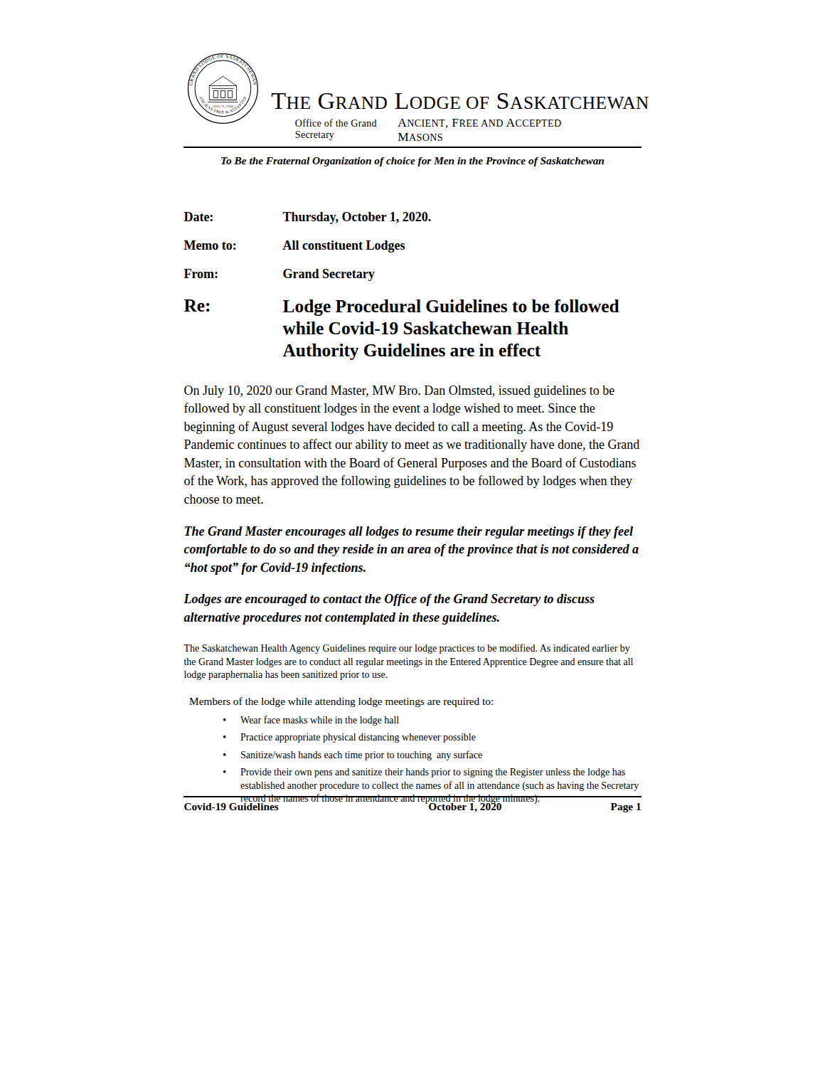GRAND LODGE OF SASKATCHEWAN ANCIENT FREE & ACCEPTED AUG. 9, 1906
THE GRAND LODGE OF SASKATCHEWAN
Office of the Grand Secretary
ANCIENT, FREE AND ACCEPTED MASONS
To Be the Fraternal Organization of choice for Men in the Province of Saskatchewan
Date:
Thursday, October 1, 2020.
Memo to:
All constituent Lodges
From:
Grand Secretary
Re:
Lodge Procedural Guidelines to be followed while Covid-19 Saskatchewan Health Authority Guidelines are in effect
On July 10, 2020 our Grand Master, MW Bro. Dan Olmsted, issued guidelines to be followed by all constituent lodges in the event a lodge wished to meet. Since the beginning of August several lodges have decided to call a meeting. As the Covid-19 Pandemic continues to affect our ability to meet as we traditionally have done, the Grand Master, in consultation with the Board of General Purposes and the Board of Custodians of the Work, has approved the following guidelines to be followed by lodges when they choose to meet.
The Grand Master encourages all lodges to resume their regular meetings if they feel comfortable to do so and they reside in an area of the province that is not considered a “hot spot” for Covid-19 infections.
Lodges are encouraged to contact the Office of the Grand Secretary to discuss alternative procedures not contemplated in these guidelines.
The Saskatchewan Health Agency Guidelines require our lodge practices to be modified. As indicated earlier by the Grand Master lodges are to conduct all regular meetings in the Entered Apprentice Degree and ensure that all lodge paraphernalia has been sanitized prior to use.
Members of the lodge while attending lodge meetings are required to:
Wear face masks while in the lodge hall
Practice appropriate physical distancing whenever possible
Sanitize/wash hands each time prior to touching any surface
Provide their own pens and sanitize their hands prior to signing the Register unless the lodge has established another procedure to collect the names of all in attendance (such as having the Secretary record the names of those in attendance and reported in the lodge minutes).
Covid-19 Guidelines
October 1, 2020
Page 1